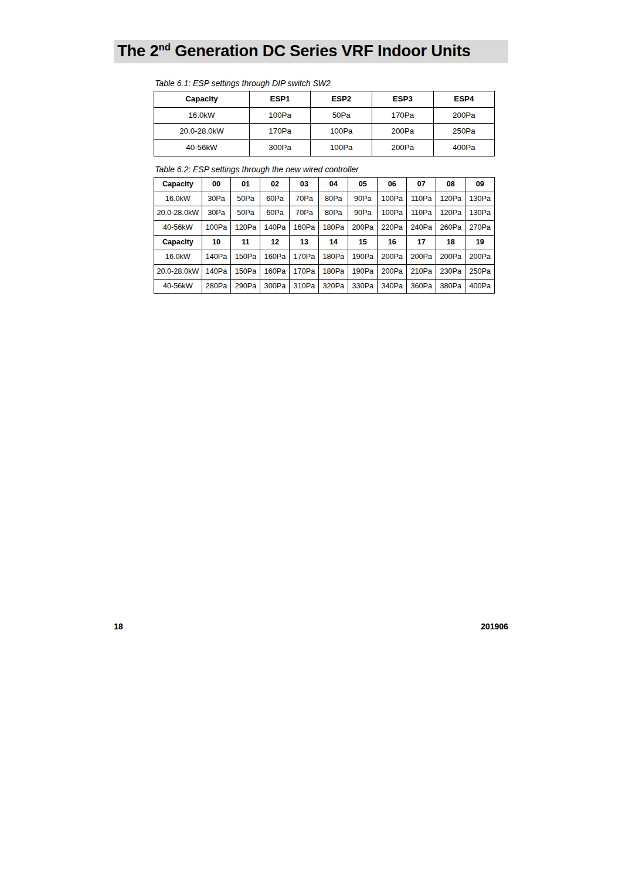The 2nd Generation DC Series VRF Indoor Units
Table 6.1: ESP settings through DIP switch SW2
| Capacity | ESP1 | ESP2 | ESP3 | ESP4 |
| --- | --- | --- | --- | --- |
| 16.0kW | 100Pa | 50Pa | 170Pa | 200Pa |
| 20.0-28.0kW | 170Pa | 100Pa | 200Pa | 250Pa |
| 40-56kW | 300Pa | 100Pa | 200Pa | 400Pa |
Table 6.2: ESP settings through the new wired controller
| Capacity | 00 | 01 | 02 | 03 | 04 | 05 | 06 | 07 | 08 | 09 |
| --- | --- | --- | --- | --- | --- | --- | --- | --- | --- | --- |
| 16.0kW | 30Pa | 50Pa | 60Pa | 70Pa | 80Pa | 90Pa | 100Pa | 110Pa | 120Pa | 130Pa |
| 20.0-28.0kW | 30Pa | 50Pa | 60Pa | 70Pa | 80Pa | 90Pa | 100Pa | 110Pa | 120Pa | 130Pa |
| 40-56kW | 100Pa | 120Pa | 140Pa | 160Pa | 180Pa | 200Pa | 220Pa | 240Pa | 260Pa | 270Pa |
| Capacity | 10 | 11 | 12 | 13 | 14 | 15 | 16 | 17 | 18 | 19 |
| 16.0kW | 140Pa | 150Pa | 160Pa | 170Pa | 180Pa | 190Pa | 200Pa | 200Pa | 200Pa | 200Pa |
| 20.0-28.0kW | 140Pa | 150Pa | 160Pa | 170Pa | 180Pa | 190Pa | 200Pa | 210Pa | 230Pa | 250Pa |
| 40-56kW | 280Pa | 290Pa | 300Pa | 310Pa | 320Pa | 330Pa | 340Pa | 360Pa | 380Pa | 400Pa |
18 201906